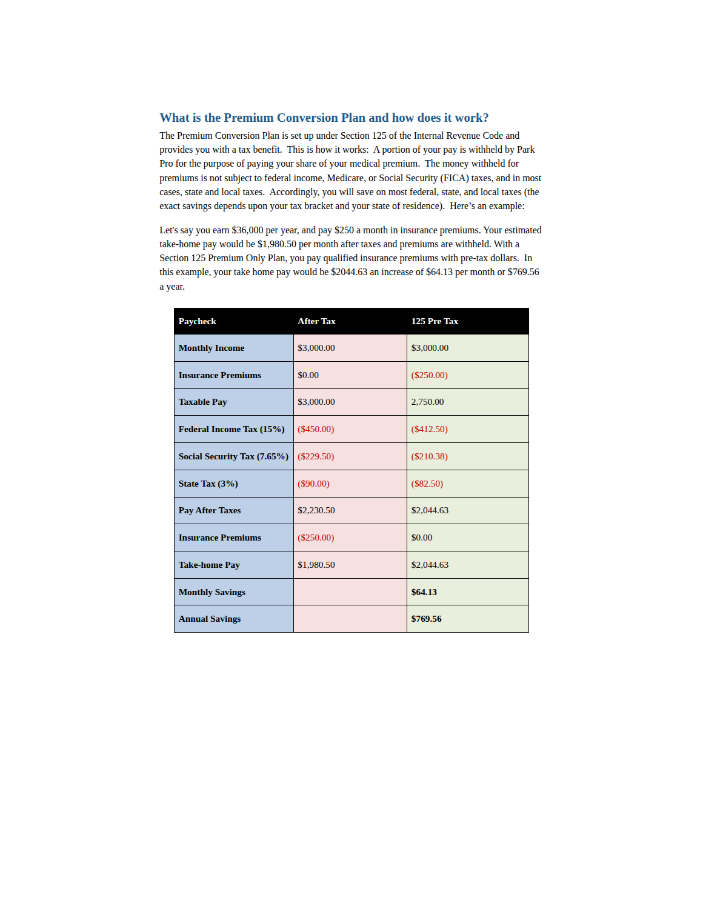What is the Premium Conversion Plan and how does it work?
The Premium Conversion Plan is set up under Section 125 of the Internal Revenue Code and provides you with a tax benefit. This is how it works: A portion of your pay is withheld by Park Pro for the purpose of paying your share of your medical premium. The money withheld for premiums is not subject to federal income, Medicare, or Social Security (FICA) taxes, and in most cases, state and local taxes. Accordingly, you will save on most federal, state, and local taxes (the exact savings depends upon your tax bracket and your state of residence). Here’s an example:
Let's say you earn $36,000 per year, and pay $250 a month in insurance premiums. Your estimated take-home pay would be $1,980.50 per month after taxes and premiums are withheld. With a Section 125 Premium Only Plan, you pay qualified insurance premiums with pre-tax dollars. In this example, your take home pay would be $2044.63 an increase of $64.13 per month or $769.56 a year.
| Paycheck | After Tax | 125 Pre Tax |
| --- | --- | --- |
| Monthly Income | $3,000.00 | $3,000.00 |
| Insurance Premiums | $0.00 | ($250.00) |
| Taxable Pay | $3,000.00 | 2,750.00 |
| Federal Income Tax (15%) | ($450.00) | ($412.50) |
| Social Security Tax (7.65%) | ($229.50) | ($210.38) |
| State Tax (3%) | ($90.00) | ($82.50) |
| Pay After Taxes | $2,230.50 | $2,044.63 |
| Insurance Premiums | ($250.00) | $0.00 |
| Take-home Pay | $1,980.50 | $2,044.63 |
| Monthly Savings | | $64.13 |
| Annual Savings | | $769.56 |